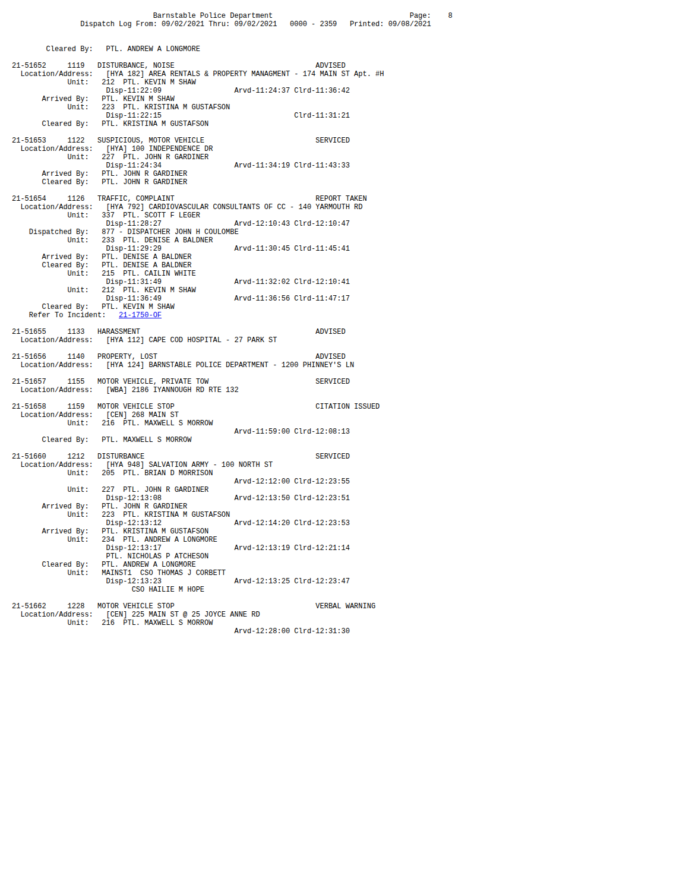Barnstable Police Department                                Page:    8
                Dispatch Log From: 09/02/2021 Thru: 09/02/2021   0000 - 2359   Printed: 09/08/2021


        Cleared By:   PTL. ANDREW A LONGMORE

21-51652     1119   DISTURBANCE, NOISE                                 ADVISED
  Location/Address:   [HYA 182] AREA RENTALS & PROPERTY MANAGMENT - 174 MAIN ST Apt. #H
             Unit:   212  PTL. KEVIN M SHAW
                      Disp-11:22:09                 Arvd-11:24:37 Clrd-11:36:42
       Arrived By:   PTL. KEVIN M SHAW
             Unit:   223  PTL. KRISTINA M GUSTAFSON
                      Disp-11:22:15                               Clrd-11:31:21
       Cleared By:   PTL. KRISTINA M GUSTAFSON

21-51653     1122   SUSPICIOUS, MOTOR VEHICLE                          SERVICED
  Location/Address:   [HYA] 100 INDEPENDENCE DR
             Unit:   227  PTL. JOHN R GARDINER
                      Disp-11:24:34                 Arvd-11:34:19 Clrd-11:43:33
       Arrived By:   PTL. JOHN R GARDINER
       Cleared By:   PTL. JOHN R GARDINER

21-51654     1126   TRAFFIC, COMPLAINT                                 REPORT TAKEN
  Location/Address:   [HYA 792] CARDIOVASCULAR CONSULTANTS OF CC - 140 YARMOUTH RD
             Unit:   337  PTL. SCOTT F LEGER
                      Disp-11:28:27                 Arvd-12:10:43 Clrd-12:10:47
    Dispatched By:   877 - DISPATCHER JOHN H COULOMBE
             Unit:   233  PTL. DENISE A BALDNER
                      Disp-11:29:29                 Arvd-11:30:45 Clrd-11:45:41
       Arrived By:   PTL. DENISE A BALDNER
       Cleared By:   PTL. DENISE A BALDNER
             Unit:   215  PTL. CAILIN WHITE
                      Disp-11:31:49                 Arvd-11:32:02 Clrd-12:10:41
             Unit:   212  PTL. KEVIN M SHAW
                      Disp-11:36:49                 Arvd-11:36:56 Clrd-11:47:17
       Cleared By:   PTL. KEVIN M SHAW
    Refer To Incident:   21-1750-OF

21-51655     1133   HARASSMENT                                         ADVISED
  Location/Address:   [HYA 112] CAPE COD HOSPITAL - 27 PARK ST

21-51656     1140   PROPERTY, LOST                                     ADVISED
  Location/Address:   [HYA 124] BARNSTABLE POLICE DEPARTMENT - 1200 PHINNEY'S LN

21-51657     1155   MOTOR VEHICLE, PRIVATE TOW                         SERVICED
  Location/Address:   [WBA] 2186 IYANNOUGH RD RTE 132

21-51658     1159   MOTOR VEHICLE STOP                                 CITATION ISSUED
  Location/Address:   [CEN] 268 MAIN ST
             Unit:   216  PTL. MAXWELL S MORROW
                                                    Arvd-11:59:00 Clrd-12:08:13
       Cleared By:   PTL. MAXWELL S MORROW

21-51660     1212   DISTURBANCE                                        SERVICED
  Location/Address:   [HYA 948] SALVATION ARMY - 100 NORTH ST
             Unit:   205  PTL. BRIAN D MORRISON
                                                    Arvd-12:12:00 Clrd-12:23:55
             Unit:   227  PTL. JOHN R GARDINER
                      Disp-12:13:08                 Arvd-12:13:50 Clrd-12:23:51
       Arrived By:   PTL. JOHN R GARDINER
             Unit:   223  PTL. KRISTINA M GUSTAFSON
                      Disp-12:13:12                 Arvd-12:14:20 Clrd-12:23:53
       Arrived By:   PTL. KRISTINA M GUSTAFSON
             Unit:   234  PTL. ANDREW A LONGMORE
                      Disp-12:13:17                 Arvd-12:13:19 Clrd-12:21:14
                      PTL. NICHOLAS P ATCHESON
       Cleared By:   PTL. ANDREW A LONGMORE
             Unit:   MAINST1  CSO THOMAS J CORBETT
                      Disp-12:13:23                 Arvd-12:13:25 Clrd-12:23:47
                            CSO HAILIE M HOPE

21-51662     1228   MOTOR VEHICLE STOP                                 VERBAL WARNING
  Location/Address:   [CEN] 225 MAIN ST @ 25 JOYCE ANNE RD
             Unit:   216  PTL. MAXWELL S MORROW
                                                    Arvd-12:28:00 Clrd-12:31:30